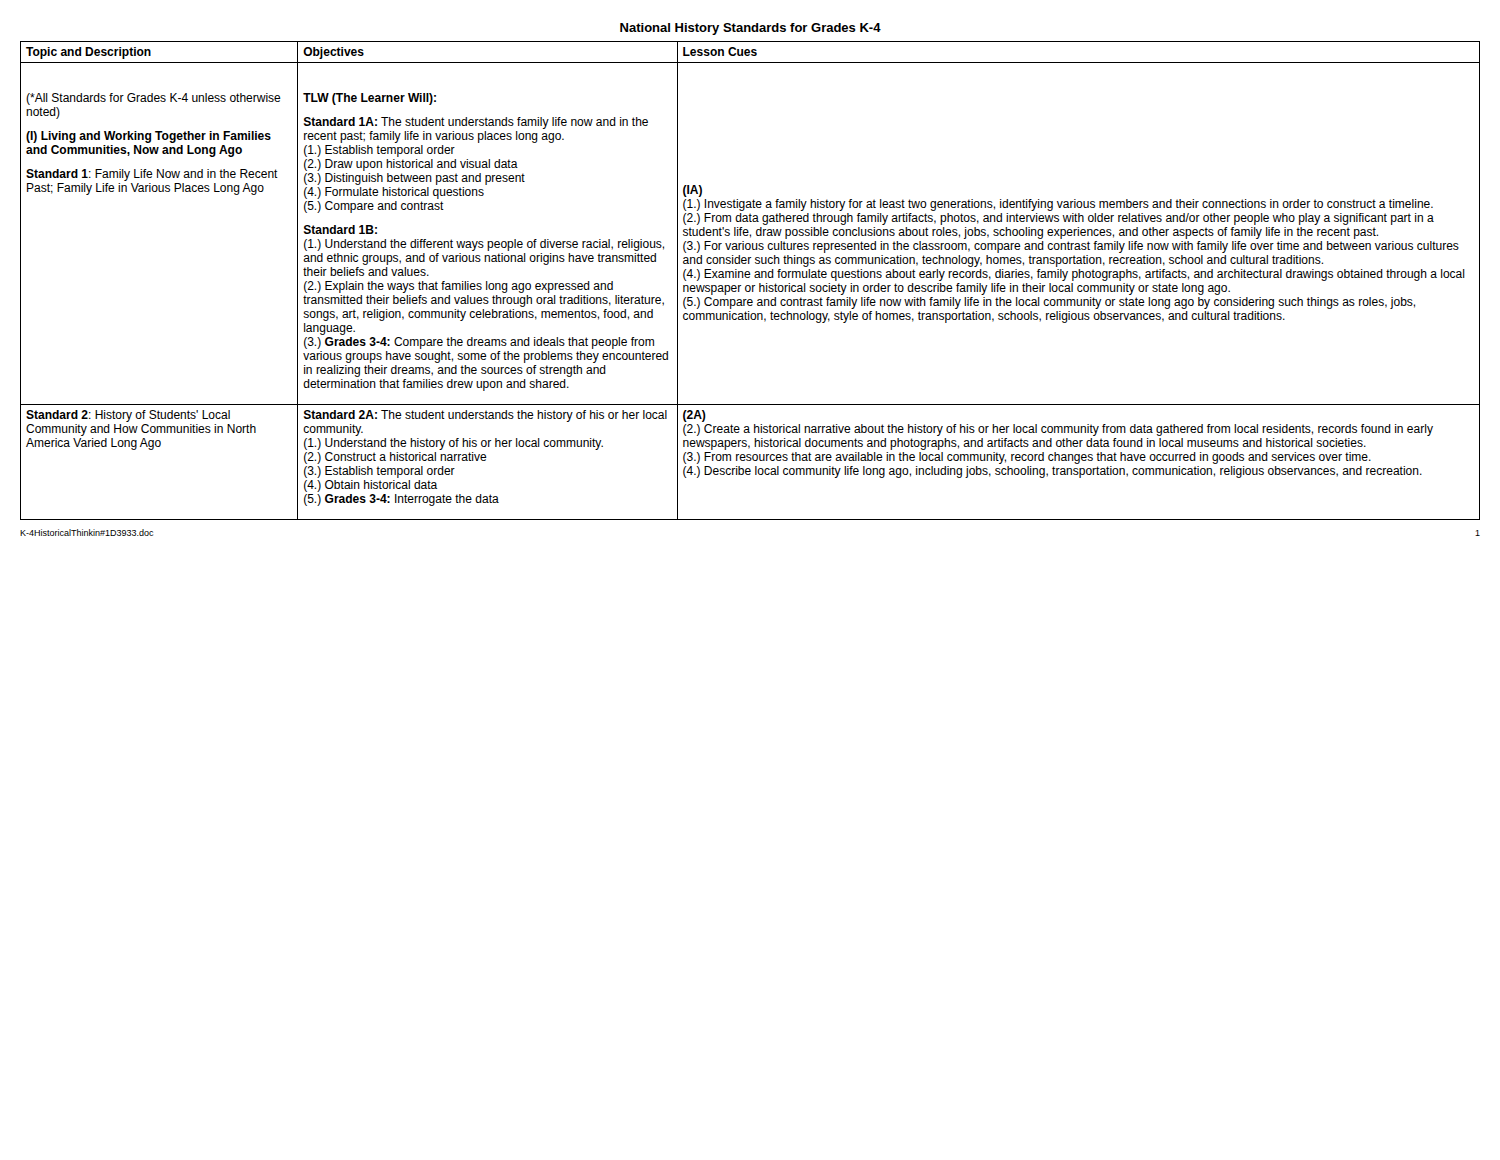National History Standards for Grades K-4
| Topic and Description | Objectives | Lesson Cues |
| --- | --- | --- |
| (*All Standards for Grades K-4 unless otherwise noted) (I) Living and Working Together in Families and Communities, Now and Long Ago Standard 1 : Family Life Now and in the Recent Past; Family Life in Various Places Long Ago | TLW (The Learner Will): Standard 1A: The student understands family life now and in the recent past; family life in various places long ago. (1.) Establish temporal order (2.) Draw upon historical and visual data (3.) Distinguish between past and present (4.) Formulate historical questions (5.) Compare and contrast Standard 1B: (1.) Understand the different ways people of diverse racial, religious, and ethnic groups, and of various national origins have transmitted their beliefs and values. (2.) Explain the ways that families long ago expressed and transmitted their beliefs and values through oral traditions, literature, songs, art, religion, community celebrations, mementos, food, and language. (3.) Grades 3-4: Compare the dreams and ideals that people from various groups have sought, some of the problems they encountered in realizing their dreams, and the sources of strength and determination that families drew upon and shared. | (IA) (1.) Investigate a family history for at least two generations, identifying various members and their connections in order to construct a timeline. (2.) From data gathered through family artifacts, photos, and interviews with older relatives and/or other people who play a significant part in a student's life, draw possible conclusions about roles, jobs, schooling experiences, and other aspects of family life in the recent past. (3.) For various cultures represented in the classroom, compare and contrast family life now with family life over time and between various cultures and consider such things as communication, technology, homes, transportation, recreation, school and cultural traditions. (4.) Examine and formulate questions about early records, diaries, family photographs, artifacts, and architectural drawings obtained through a local newspaper or historical society in order to describe family life in their local community or state long ago. (5.) Compare and contrast family life now with family life in the local community or state long ago by considering such things as roles, jobs, communication, technology, style of homes, transportation, schools, religious observances, and cultural traditions. |
| Standard 2 : History of Students' Local Community and How Communities in North America Varied Long Ago | Standard 2A: The student understands the history of his or her local community. (1.) Understand the history of his or her local community. (2.) Construct a historical narrative (3.) Establish temporal order (4.) Obtain historical data (5.) Grades 3-4: Interrogate the data | (2A) (2.) Create a historical narrative about the history of his or her local community from data gathered from local residents, records found in early newspapers, historical documents and photographs, and artifacts and other data found in local museums and historical societies. (3.) From resources that are available in the local community, record changes that have occurred in goods and services over time. (4.) Describe local community life long ago, including jobs, schooling, transportation, communication, religious observances, and recreation. |
K-4HistoricalThinkin#1D3933.doc 1